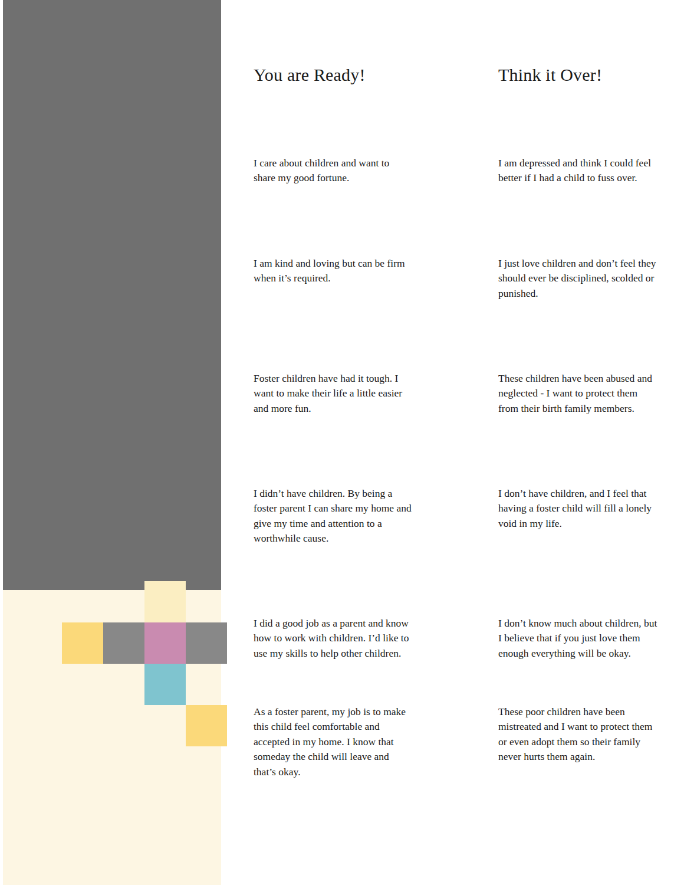You are Ready!
I care about children and want to share my good fortune.
I am kind and loving but can be firm when it’s required.
Foster children have had it tough. I want to make their life a little easier and more fun.
I didn’t have children. By being a foster parent I can share my home and give my time and attention to a worthwhile cause.
I did a good job as a parent and know how to work with children. I’d like to use my skills to help other children.
As a foster parent, my job is to make this child feel comfortable and accepted in my home. I know that someday the child will leave and that’s okay.
Think it Over!
I am depressed and think I could feel better if I had a child to fuss over.
I just love children and don’t feel they should ever be disciplined, scolded or punished.
These children have been abused and neglected - I want to protect them from their birth family members.
I don’t have children, and I feel that having a foster child will fill a lonely void in my life.
I don’t know much about children, but I believe that if you just love them enough everything will be okay.
These poor children have been mistreated and I want to protect them or even adopt them so their family never hurts them again.